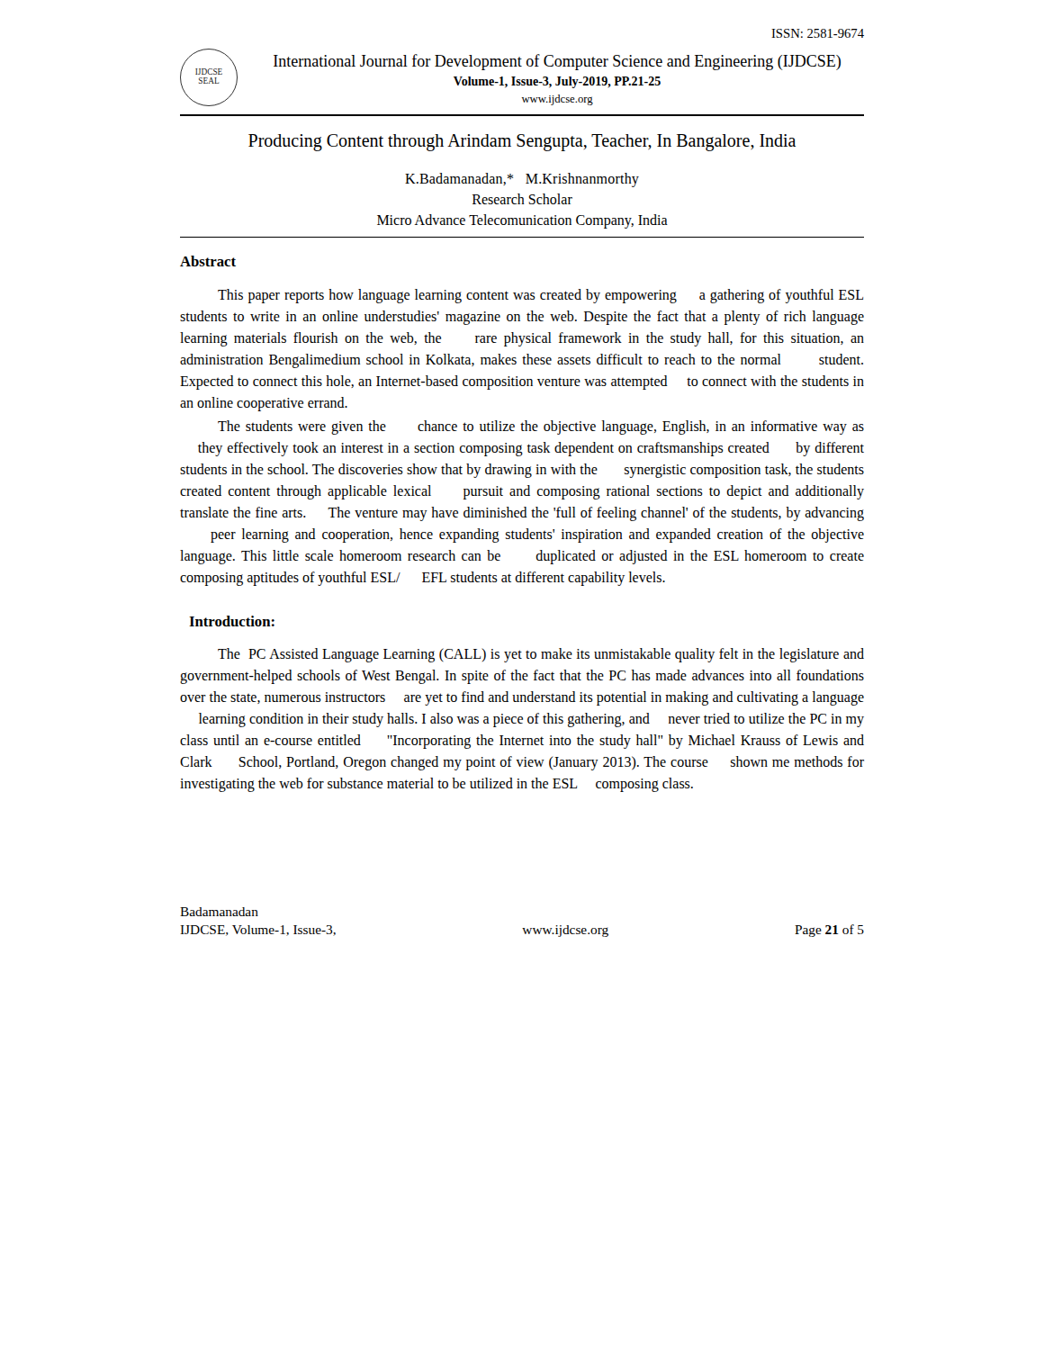ISSN: 2581-9674
IJDCSE
SEAL
International Journal for Development of Computer Science and Engineering (IJDCSE)
Volume-1, Issue-3, July-2019, PP.21-25
www.ijdcse.org
Producing Content through Arindam Sengupta, Teacher, In Bangalore, India
K.Badamanadan,* M.Krishnanmorthy
Research Scholar
Micro Advance Telecomunication Company, India
Abstract
This paper reports how language learning content was created by empowering a gathering of youthful ESL students to write in an online understudies' magazine on the web. Despite the fact that a plenty of rich language learning materials flourish on the web, the rare physical framework in the study hall, for this situation, an administration Bengalimedium school in Kolkata, makes these assets difficult to reach to the normal student. Expected to connect this hole, an Internet-based composition venture was attempted to connect with the students in an online cooperative errand.
The students were given the chance to utilize the objective language, English, in an informative way as they effectively took an interest in a section composing task dependent on craftsmanships created by different students in the school. The discoveries show that by drawing in with the synergistic composition task, the students created content through applicable lexical pursuit and composing rational sections to depict and additionally translate the fine arts. The venture may have diminished the 'full of feeling channel' of the students, by advancing peer learning and cooperation, hence expanding students' inspiration and expanded creation of the objective language. This little scale homeroom research can be duplicated or adjusted in the ESL homeroom to create composing aptitudes of youthful ESL/ EFL students at different capability levels.
Introduction:
The PC Assisted Language Learning (CALL) is yet to make its unmistakable quality felt in the legislature and government-helped schools of West Bengal. In spite of the fact that the PC has made advances into all foundations over the state, numerous instructors are yet to find and understand its potential in making and cultivating a language learning condition in their study halls. I also was a piece of this gathering, and never tried to utilize the PC in my class until an e-course entitled "Incorporating the Internet into the study hall" by Michael Krauss of Lewis and Clark School, Portland, Oregon changed my point of view (January 2013). The course shown me methods for investigating the web for substance material to be utilized in the ESL composing class.
Badamanadan
IJDCSE, Volume-1, Issue-3, www.ijdcse.org Page 21 of 5